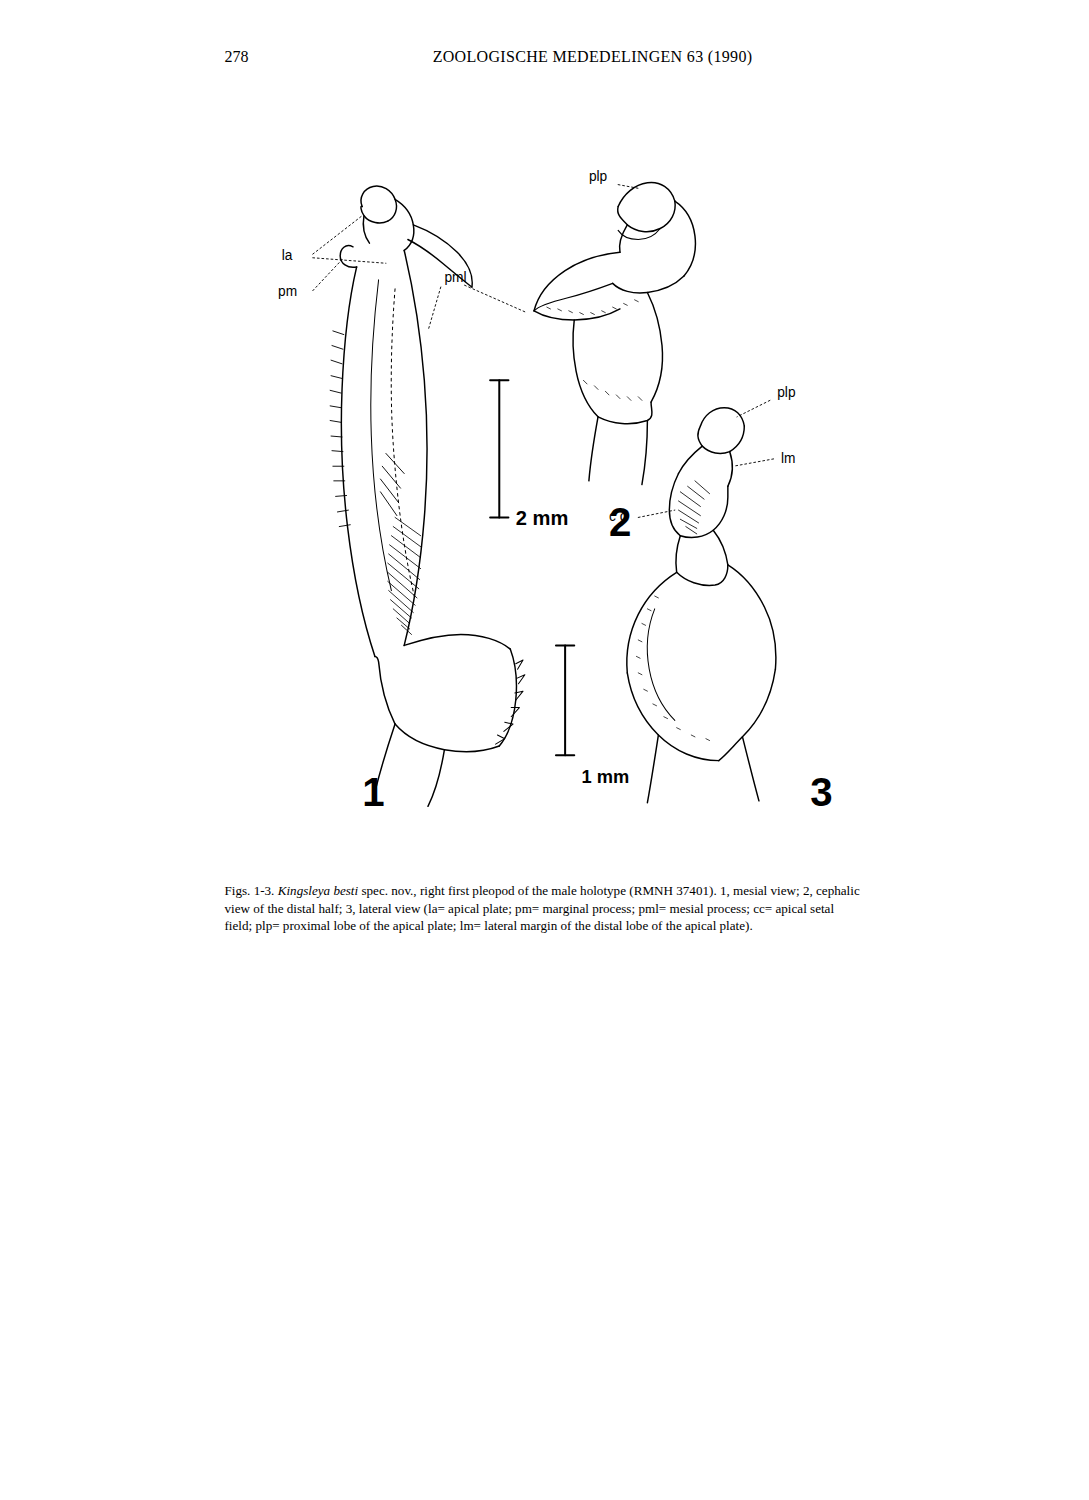278 ZOOLOGISCHE MEDEDELINGEN 63 (1990)
la pm pml plp plp lm c c 2 mm 1 mm 1 2 3
Figs. 1-3. Kingsleya besti spec. nov., right first pleopod of the male holotype (RMNH 37401). 1, mesial view; 2, cephalic view of the distal half; 3, lateral view (la= apical plate; pm= marginal process; pml= mesial process; cc= apical setal field; plp= proximal lobe of the apical plate; lm= lateral margin of the distal lobe of the apical plate).